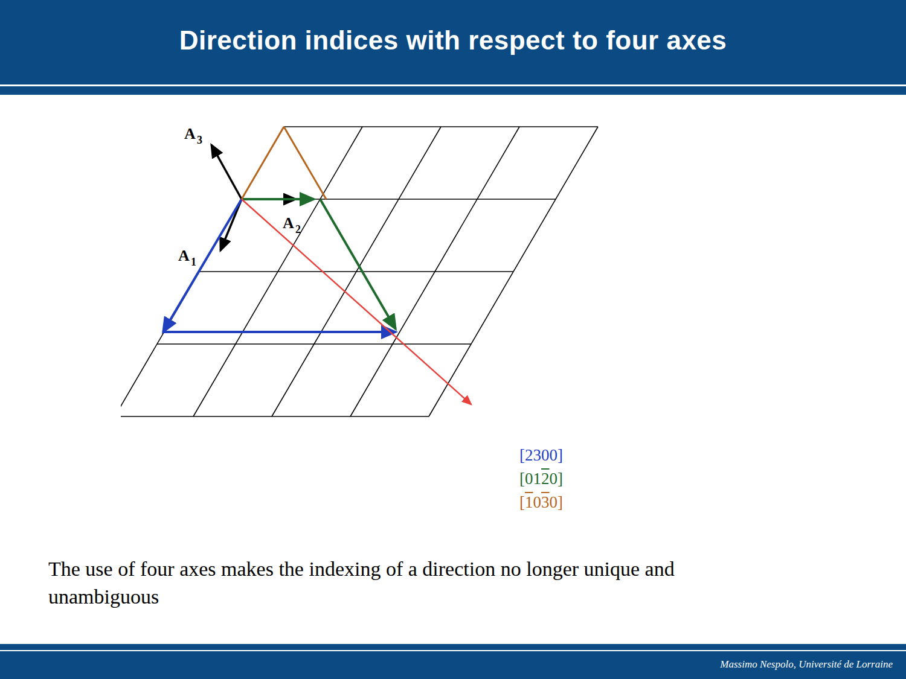Direction indices with respect to four axes
Lattice: parallelogram grid, 4 x 4 cells. Basis: a = (130, 0) to the right, b = (-70, 120) down-left. Origin of grid at (270, 10) A 3 A 2 A 1 Blue path: from (200,130) down-left 3 b steps to (-10,490)? Actually 3 steps of b: (200-210,130+360)=(-10,490) then along a 4 steps? Drawing matches: down-left then right to (460,490)? Use (70,490) -> (460,490) Green path: from (200,130) right 1 a step to (330,130), then down-left along b to (460,350)? Drawing: right then down-right to the same endpoint
[2300]
[0120]
[1030]
The use of four axes makes the indexing of a direction no longer unique and unambiguous
Massimo Nespolo, Université de Lorraine